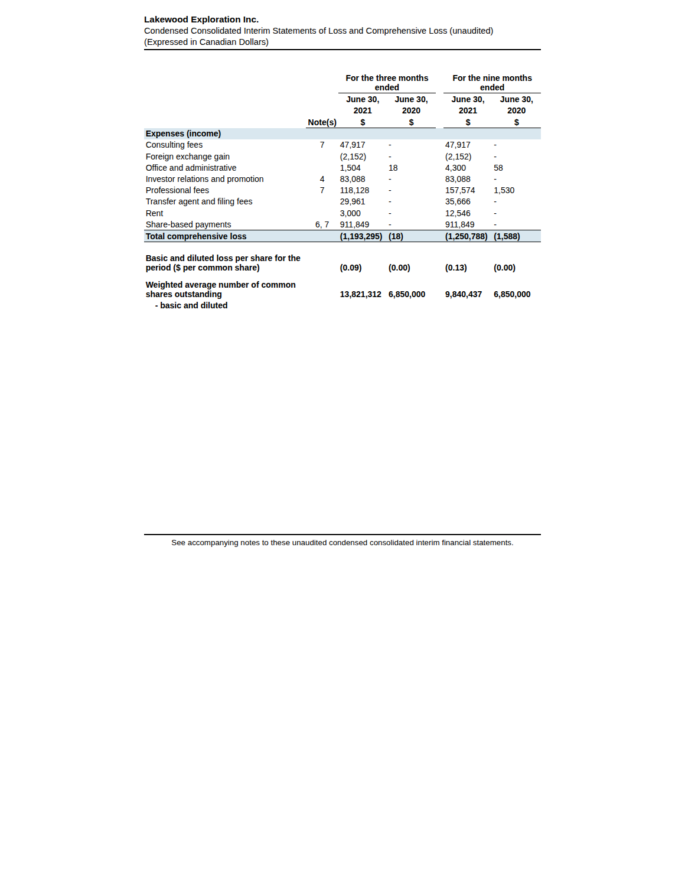Lakewood Exploration Inc.
Condensed Consolidated Interim Statements of Loss and Comprehensive Loss (unaudited)
(Expressed in Canadian Dollars)
| | | For the three months ended | | For the nine months ended |
| | | June 30, | June 30, | | June 30, | June 30, |
| | | 2021 | 2020 | | 2021 | 2020 |
| | Note(s) | $ | $ | | $ | $ |
| Expenses (income) | | | | | | |
| Consulting fees | 7 | 47,917 | - | | 47,917 | - |
| Foreign exchange gain | | (2,152) | - | | (2,152) | - |
| Office and administrative | | 1,504 | 18 | | 4,300 | 58 |
| Investor relations and promotion | 4 | 83,088 | - | | 83,088 | - |
| Professional fees | 7 | 118,128 | - | | 157,574 | 1,530 |
| Transfer agent and filing fees | | 29,961 | - | | 35,666 | - |
| Rent | | 3,000 | - | | 12,546 | - |
| Share-based payments | 6, 7 | 911,849 | - | | 911,849 | - |
| Total comprehensive loss | | (1,193,295) | (18) | | (1,250,788) | (1,588) |
| Basic and diluted loss per share for the period ($ per common share) | | (0.09) | (0.00) | | (0.13) | (0.00) |
| Weighted average number of common shares outstanding | | 13,821,312 | 6,850,000 | | 9,840,437 | 6,850,000 |
| - basic and diluted | | | | | | |
See accompanying notes to these unaudited condensed consolidated interim financial statements.